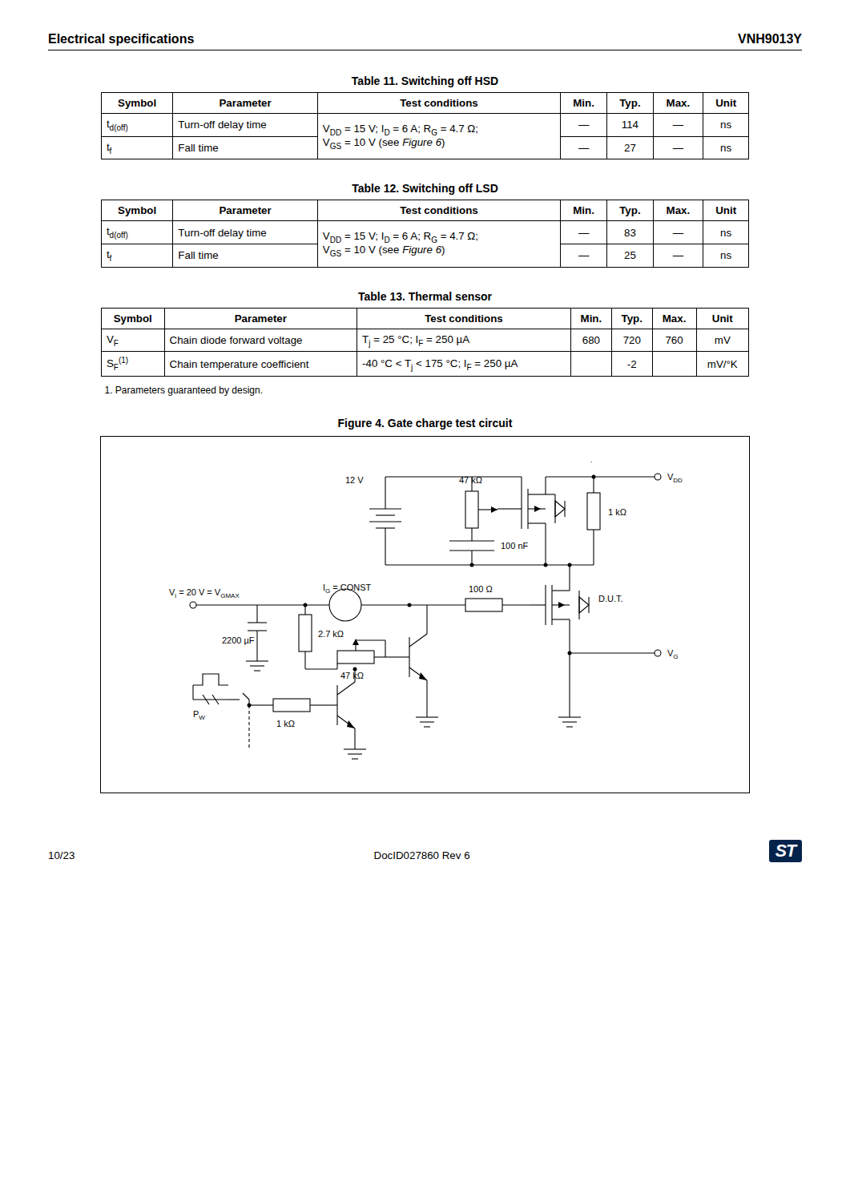Electrical specifications
VNH9013Y
Table 11. Switching off HSD
| Symbol | Parameter | Test conditions | Min. | Typ. | Max. | Unit |
| --- | --- | --- | --- | --- | --- | --- |
| t d(off) | Turn-off delay time | V DD = 15 V; I D = 6 A; R G = 4.7 Ω; V GS = 10 V (see Figure 6 ) | — | 114 | — | ns |
| t f | Fall time | — | 27 | — | ns |
Table 12. Switching off LSD
| Symbol | Parameter | Test conditions | Min. | Typ. | Max. | Unit |
| --- | --- | --- | --- | --- | --- | --- |
| t d(off) | Turn-off delay time | V DD = 15 V; I D = 6 A; R G = 4.7 Ω; V GS = 10 V (see Figure 6 ) | — | 83 | — | ns |
| t f | Fall time | — | 25 | — | ns |
Table 13. Thermal sensor
| Symbol | Parameter | Test conditions | Min. | Typ. | Max. | Unit |
| --- | --- | --- | --- | --- | --- | --- |
| V F | Chain diode forward voltage | T j = 25 °C; I F = 250 µA | 680 | 720 | 760 | mV |
| S F (1) | Chain temperature coefficient | -40 °C < T j < 175 °C; I F = 250 µA | | -2 | | mV/°K |
Parameters guaranteed by design.
Figure 4. Gate charge test circuit
VDD . 1 kΩ 47 kΩ 100 nF 12 V Vi = 20 V = VGMAX 2200 µF IG = CONST 2.7 kΩ 100 Ω D.U.T. VG 47 kΩ 1 kΩ PW
10/23
DocID027860 Rev 6
ST